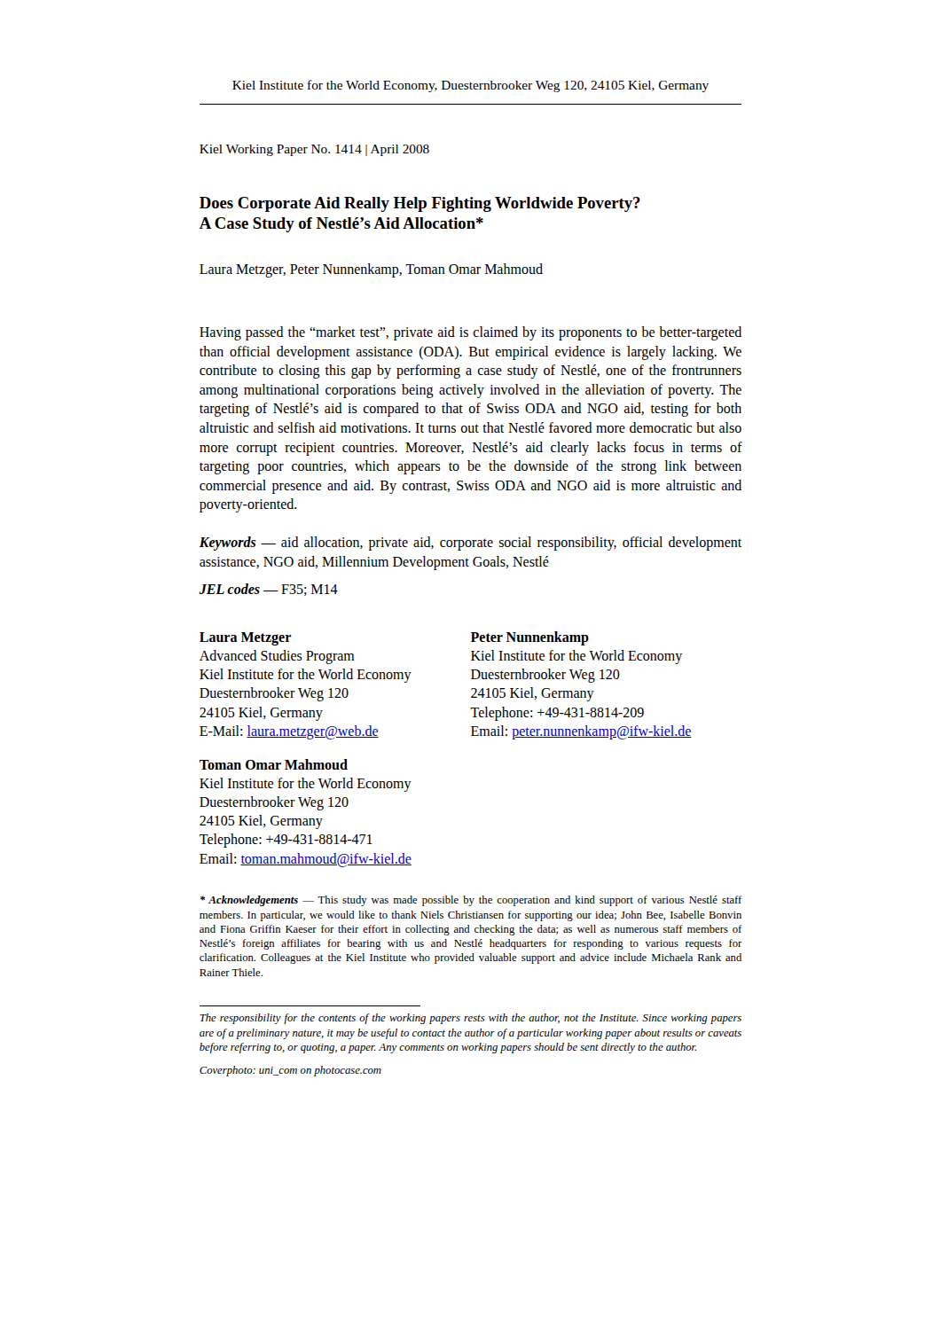Kiel Institute for the World Economy, Duesternbrooker Weg 120, 24105 Kiel, Germany
Kiel Working Paper No. 1414 | April 2008
Does Corporate Aid Really Help Fighting Worldwide Poverty?
A Case Study of Nestlé’s Aid Allocation*
Laura Metzger, Peter Nunnenkamp, Toman Omar Mahmoud
Having passed the “market test”, private aid is claimed by its proponents to be better-targeted than official development assistance (ODA). But empirical evidence is largely lacking. We contribute to closing this gap by performing a case study of Nestlé, one of the frontrunners among multinational corporations being actively involved in the alleviation of poverty. The targeting of Nestlé’s aid is compared to that of Swiss ODA and NGO aid, testing for both altruistic and selfish aid motivations. It turns out that Nestlé favored more democratic but also more corrupt recipient countries. Moreover, Nestlé’s aid clearly lacks focus in terms of targeting poor countries, which appears to be the downside of the strong link between commercial presence and aid. By contrast, Swiss ODA and NGO aid is more altruistic and poverty-oriented.
Keywords — aid allocation, private aid, corporate social responsibility, official development assistance, NGO aid, Millennium Development Goals, Nestlé
JEL codes — F35; M14
| Laura Metzger Advanced Studies Program Kiel Institute for the World Economy Duesternbrooker Weg 120 24105 Kiel, Germany E-Mail: laura.metzger@web.de | Peter Nunnenkamp Kiel Institute for the World Economy Duesternbrooker Weg 120 24105 Kiel, Germany Telephone: +49-431-8814-209 Email: peter.nunnenkamp@ifw-kiel.de |
Toman Omar Mahmoud
Kiel Institute for the World Economy
Duesternbrooker Weg 120
24105 Kiel, Germany
Telephone: +49-431-8814-471
Email: toman.mahmoud@ifw-kiel.de
* Acknowledgements — This study was made possible by the cooperation and kind support of various Nestlé staff members. In particular, we would like to thank Niels Christiansen for supporting our idea; John Bee, Isabelle Bonvin and Fiona Griffin Kaeser for their effort in collecting and checking the data; as well as numerous staff members of Nestlé’s foreign affiliates for bearing with us and Nestlé headquarters for responding to various requests for clarification. Colleagues at the Kiel Institute who provided valuable support and advice include Michaela Rank and Rainer Thiele.
The responsibility for the contents of the working papers rests with the author, not the Institute. Since working papers are of a preliminary nature, it may be useful to contact the author of a particular working paper about results or caveats before referring to, or quoting, a paper. Any comments on working papers should be sent directly to the author.
Coverphoto: uni_com on photocase.com